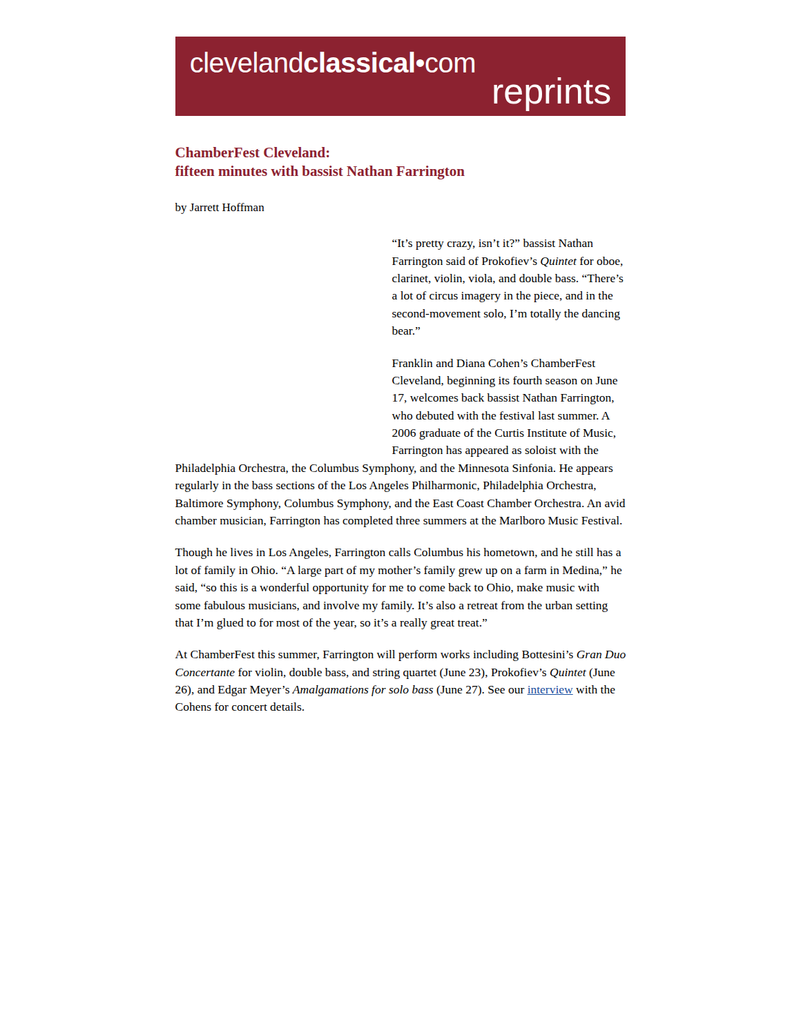clevelandclassical•com
reprints
ChamberFest Cleveland:
fifteen minutes with bassist Nathan Farrington
by Jarrett Hoffman
“It’s pretty crazy, isn’t it?” bassist Nathan Farrington said of Prokofiev’s Quintet for oboe, clarinet, violin, viola, and double bass. “There’s a lot of circus imagery in the piece, and in the second-movement solo, I’m totally the dancing bear.”
Franklin and Diana Cohen’s ChamberFest Cleveland, beginning its fourth season on June 17, welcomes back bassist Nathan Farrington, who debuted with the festival last summer. A 2006 graduate of the Curtis Institute of Music, Farrington has appeared as soloist with the Philadelphia Orchestra, the Columbus Symphony, and the Minnesota Sinfonia. He appears regularly in the bass sections of the Los Angeles Philharmonic, Philadelphia Orchestra, Baltimore Symphony, Columbus Symphony, and the East Coast Chamber Orchestra. An avid chamber musician, Farrington has completed three summers at the Marlboro Music Festival.
Though he lives in Los Angeles, Farrington calls Columbus his hometown, and he still has a lot of family in Ohio. “A large part of my mother’s family grew up on a farm in Medina,” he said, “so this is a wonderful opportunity for me to come back to Ohio, make music with some fabulous musicians, and involve my family. It’s also a retreat from the urban setting that I’m glued to for most of the year, so it’s a really great treat.”
At ChamberFest this summer, Farrington will perform works including Bottesini’s Gran Duo Concertante for violin, double bass, and string quartet (June 23), Prokofiev’s Quintet (June 26), and Edgar Meyer’s Amalgamations for solo bass (June 27). See our interview with the Cohens for concert details.